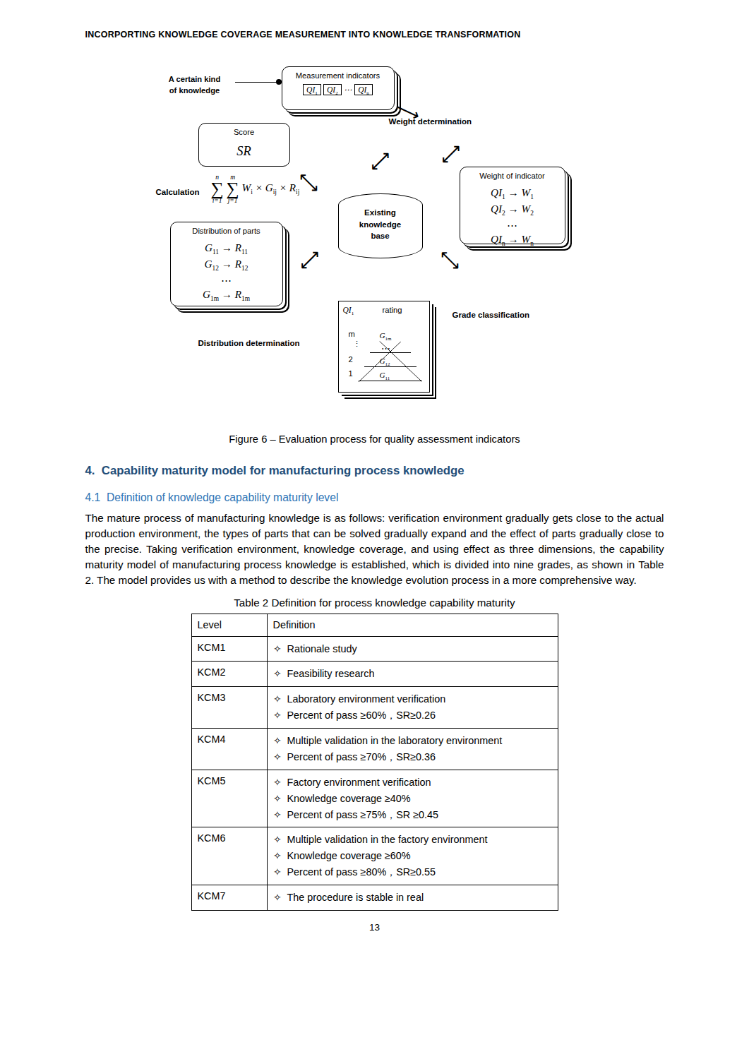INCORPORTING KNOWLEDGE COVERAGE MEASUREMENT INTO KNOWLEDGE TRANSFORMATION
A certain kind
of knowledge
Measurement indicators
QI1 QI2 ⋯ QIn
Weight determination
Score
SR
Calculation
n ∑ i=1 m ∑ j=1 Wi × Gij × Rij
Weight of indicator
QI1 → W1
QI2 → W2
⋯
QIn → Wn
Existing
knowledge
base
Distribution of parts
G11 → R11
G12 → R12
⋯
G1m → R1m
Grade classification
Distribution determination
QI1
rating
G1m
⋯
G12
G11
m
⋮
2
1
⟶
⟷
⟷
⟷
⟷
⟷
Figure 6 – Evaluation process for quality assessment indicators
4. Capability maturity model for manufacturing process knowledge
4.1 Definition of knowledge capability maturity level
The mature process of manufacturing knowledge is as follows: verification environment gradually gets close to the actual production environment, the types of parts that can be solved gradually expand and the effect of parts gradually close to the precise. Taking verification environment, knowledge coverage, and using effect as three dimensions, the capability maturity model of manufacturing process knowledge is established, which is divided into nine grades, as shown in Table 2. The model provides us with a method to describe the knowledge evolution process in a more comprehensive way.
Table 2 Definition for process knowledge capability maturity
| Level | Definition |
| --- | --- |
| KCM1 | Rationale study |
| KCM2 | Feasibility research |
| KCM3 | Laboratory environment verification Percent of pass ≥60%，SR≥0.26 |
| KCM4 | Multiple validation in the laboratory environment Percent of pass ≥70%，SR≥0.36 |
| KCM5 | Factory environment verification Knowledge coverage ≥40% Percent of pass ≥75%，SR ≥0.45 |
| KCM6 | Multiple validation in the factory environment Knowledge coverage ≥60% Percent of pass ≥80%，SR≥0.55 |
| KCM7 | The procedure is stable in real |
13